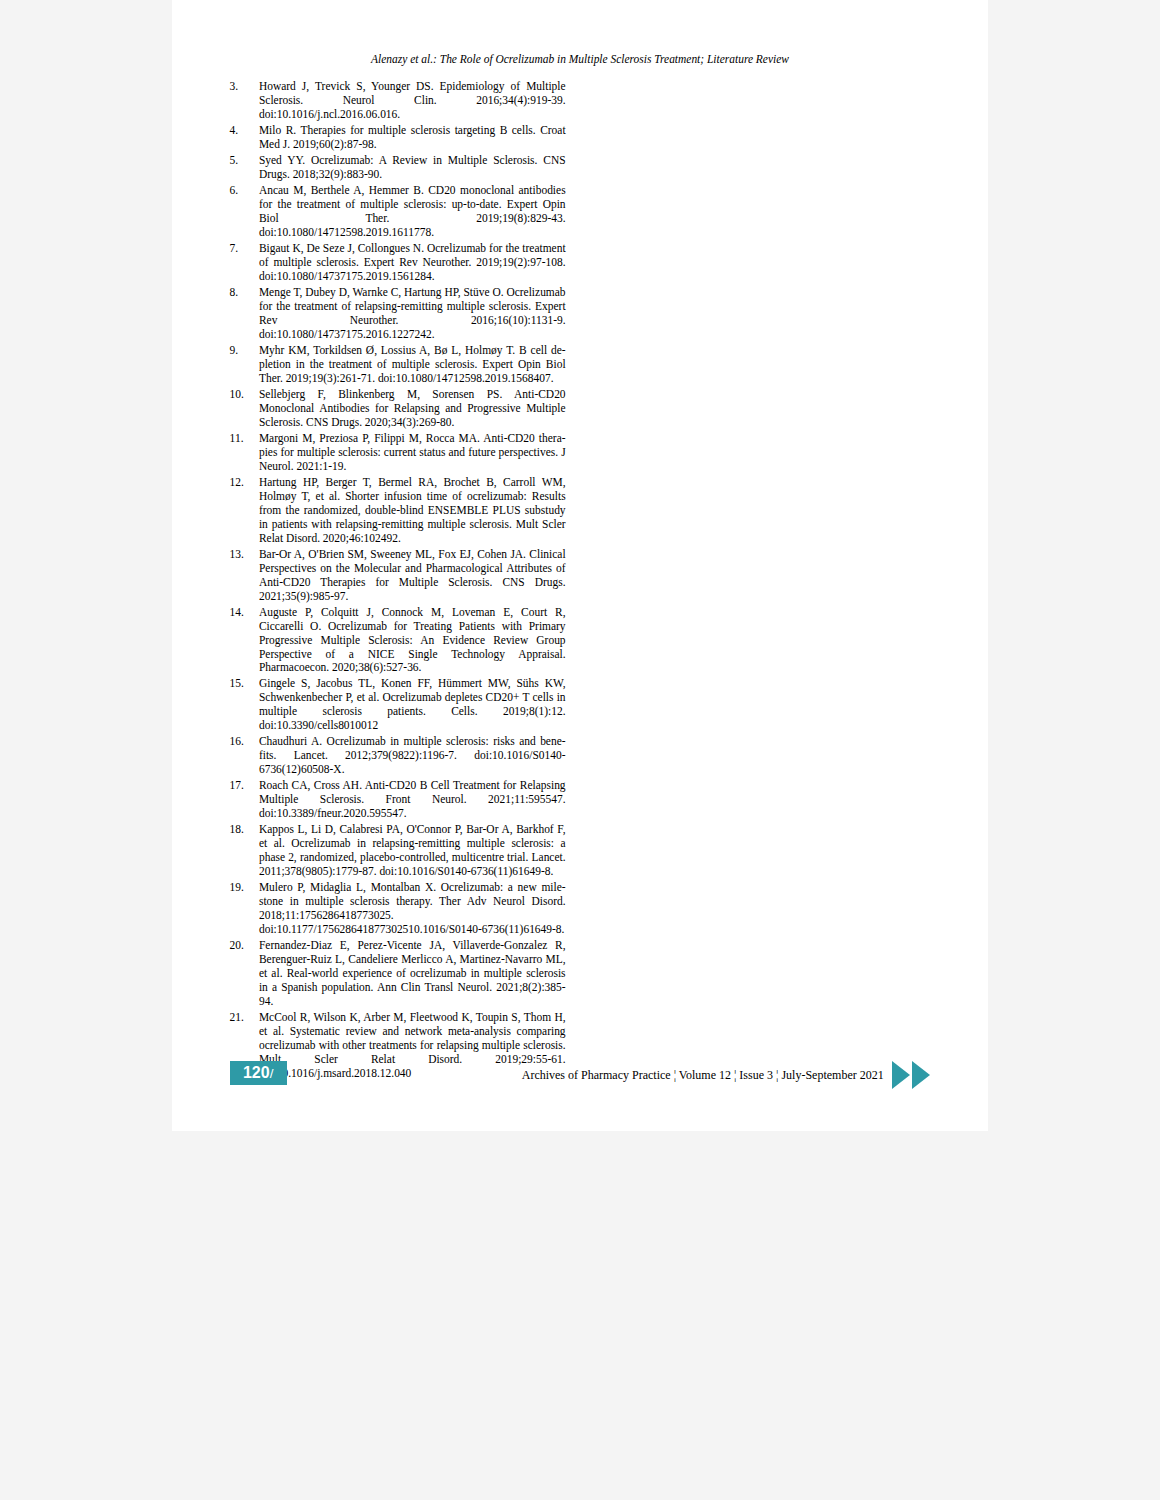Alenazy et al.: The Role of Ocrelizumab in Multiple Sclerosis Treatment; Literature Review
Howard J, Trevick S, Younger DS. Epidemiology of Multiple Sclerosis. Neurol Clin. 2016;34(4):919-39. doi:10.1016/j.ncl.2016.06.016.
Milo R. Therapies for multiple sclerosis targeting B cells. Croat Med J. 2019;60(2):87-98.
Syed YY. Ocrelizumab: A Review in Multiple Sclerosis. CNS Drugs. 2018;32(9):883-90.
Ancau M, Berthele A, Hemmer B. CD20 monoclonal antibodies for the treatment of multiple sclerosis: up-to-date. Expert Opin Biol Ther. 2019;19(8):829-43. doi:10.1080/14712598.2019.1611778.
Bigaut K, De Seze J, Collongues N. Ocrelizumab for the treatment of multiple sclerosis. Expert Rev Neurother. 2019;19(2):97-108. doi:10.1080/14737175.2019.1561284.
Menge T, Dubey D, Warnke C, Hartung HP, Stüve O. Ocrelizumab for the treatment of relapsing-remitting multiple sclerosis. Expert Rev Neurother. 2016;16(10):1131-9. doi:10.1080/14737175.2016.1227242.
Myhr KM, Torkildsen Ø, Lossius A, Bø L, Holmøy T. B cell depletion in the treatment of multiple sclerosis. Expert Opin Biol Ther. 2019;19(3):261-71. doi:10.1080/14712598.2019.1568407.
Sellebjerg F, Blinkenberg M, Sorensen PS. Anti-CD20 Monoclonal Antibodies for Relapsing and Progressive Multiple Sclerosis. CNS Drugs. 2020;34(3):269-80.
Margoni M, Preziosa P, Filippi M, Rocca MA. Anti-CD20 therapies for multiple sclerosis: current status and future perspectives. J Neurol. 2021:1-19.
Hartung HP, Berger T, Bermel RA, Brochet B, Carroll WM, Holmøy T, et al. Shorter infusion time of ocrelizumab: Results from the randomized, double-blind ENSEMBLE PLUS substudy in patients with relapsing-remitting multiple sclerosis. Mult Scler Relat Disord. 2020;46:102492.
Bar-Or A, O'Brien SM, Sweeney ML, Fox EJ, Cohen JA. Clinical Perspectives on the Molecular and Pharmacological Attributes of Anti-CD20 Therapies for Multiple Sclerosis. CNS Drugs. 2021;35(9):985-97.
Auguste P, Colquitt J, Connock M, Loveman E, Court R, Ciccarelli O. Ocrelizumab for Treating Patients with Primary Progressive Multiple Sclerosis: An Evidence Review Group Perspective of a NICE Single Technology Appraisal. Pharmacoecon. 2020;38(6):527-36.
Gingele S, Jacobus TL, Konen FF, Hümmert MW, Sühs KW, Schwenkenbecher P, et al. Ocrelizumab depletes CD20+ T cells in multiple sclerosis patients. Cells. 2019;8(1):12. doi:10.3390/cells8010012
Chaudhuri A. Ocrelizumab in multiple sclerosis: risks and benefits. Lancet. 2012;379(9822):1196-7. doi:10.1016/S0140-6736(12)60508-X.
Roach CA, Cross AH. Anti-CD20 B Cell Treatment for Relapsing Multiple Sclerosis. Front Neurol. 2021;11:595547. doi:10.3389/fneur.2020.595547.
Kappos L, Li D, Calabresi PA, O'Connor P, Bar-Or A, Barkhof F, et al. Ocrelizumab in relapsing-remitting multiple sclerosis: a phase 2, randomized, placebo-controlled, multicentre trial. Lancet. 2011;378(9805):1779-87. doi:10.1016/S0140-6736(11)61649-8.
Mulero P, Midaglia L, Montalban X. Ocrelizumab: a new milestone in multiple sclerosis therapy. Ther Adv Neurol Disord. 2018;11:1756286418773025. doi:10.1177/175628641877302510.1016/S0140-6736(11)61649-8.
Fernandez-Diaz E, Perez-Vicente JA, Villaverde-Gonzalez R, Berenguer-Ruiz L, Candeliere Merlicco A, Martinez-Navarro ML, et al. Real-world experience of ocrelizumab in multiple sclerosis in a Spanish population. Ann Clin Transl Neurol. 2021;8(2):385-94.
McCool R, Wilson K, Arber M, Fleetwood K, Toupin S, Thom H, et al. Systematic review and network meta-analysis comparing ocrelizumab with other treatments for relapsing multiple sclerosis. Mult Scler Relat Disord. 2019;29:55-61. doi:10.1016/j.msard.2018.12.040
120/
Archives of Pharmacy Practice ¦ Volume 12 ¦ Issue 3 ¦ July-September 2021